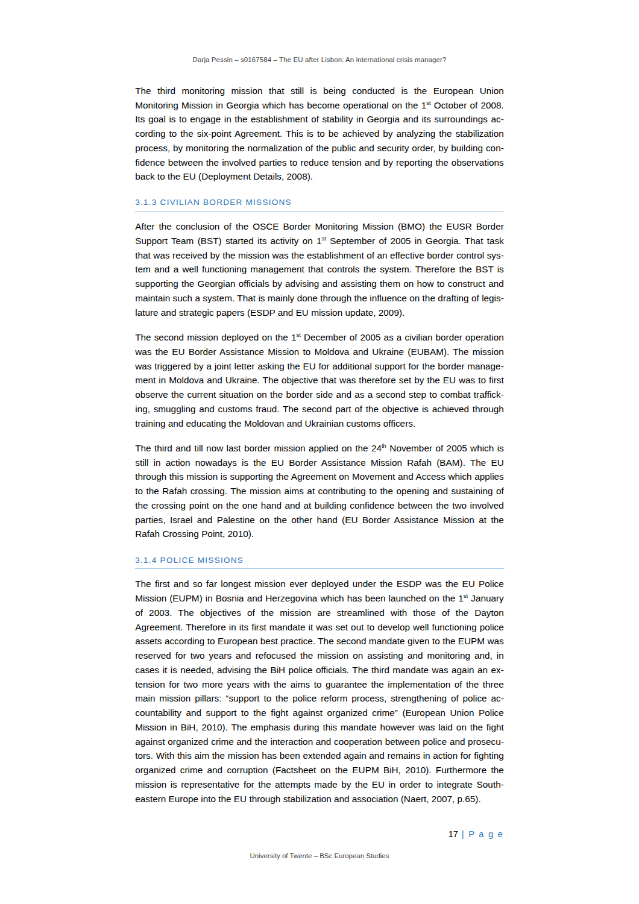Darja Pessin – s0167584 – The EU after Lisbon: An international crisis manager?
The third monitoring mission that still is being conducted is the European Union Monitoring Mission in Georgia which has become operational on the 1st October of 2008. Its goal is to engage in the establishment of stability in Georgia and its surroundings according to the six-point Agreement. This is to be achieved by analyzing the stabilization process, by monitoring the normalization of the public and security order, by building confidence between the involved parties to reduce tension and by reporting the observations back to the EU (Deployment Details, 2008).
3.1.3 Civilian Border Missions
After the conclusion of the OSCE Border Monitoring Mission (BMO) the EUSR Border Support Team (BST) started its activity on 1st September of 2005 in Georgia. That task that was received by the mission was the establishment of an effective border control system and a well functioning management that controls the system. Therefore the BST is supporting the Georgian officials by advising and assisting them on how to construct and maintain such a system. That is mainly done through the influence on the drafting of legislature and strategic papers (ESDP and EU mission update, 2009).
The second mission deployed on the 1st December of 2005 as a civilian border operation was the EU Border Assistance Mission to Moldova and Ukraine (EUBAM). The mission was triggered by a joint letter asking the EU for additional support for the border management in Moldova and Ukraine. The objective that was therefore set by the EU was to first observe the current situation on the border side and as a second step to combat trafficking, smuggling and customs fraud. The second part of the objective is achieved through training and educating the Moldovan and Ukrainian customs officers.
The third and till now last border mission applied on the 24th November of 2005 which is still in action nowadays is the EU Border Assistance Mission Rafah (BAM). The EU through this mission is supporting the Agreement on Movement and Access which applies to the Rafah crossing. The mission aims at contributing to the opening and sustaining of the crossing point on the one hand and at building confidence between the two involved parties, Israel and Palestine on the other hand (EU Border Assistance Mission at the Rafah Crossing Point, 2010).
3.1.4 Police Missions
The first and so far longest mission ever deployed under the ESDP was the EU Police Mission (EUPM) in Bosnia and Herzegovina which has been launched on the 1st January of 2003. The objectives of the mission are streamlined with those of the Dayton Agreement. Therefore in its first mandate it was set out to develop well functioning police assets according to European best practice. The second mandate given to the EUPM was reserved for two years and refocused the mission on assisting and monitoring and, in cases it is needed, advising the BiH police officials. The third mandate was again an extension for two more years with the aims to guarantee the implementation of the three main mission pillars: “support to the police reform process, strengthening of police accountability and support to the fight against organized crime” (European Union Police Mission in BiH, 2010). The emphasis during this mandate however was laid on the fight against organized crime and the interaction and cooperation between police and prosecutors. With this aim the mission has been extended again and remains in action for fighting organized crime and corruption (Factsheet on the EUPM BiH, 2010). Furthermore the mission is representative for the attempts made by the EU in order to integrate South-eastern Europe into the EU through stabilization and association (Naert, 2007, p.65).
17 | P a g e
University of Twente – BSc European Studies